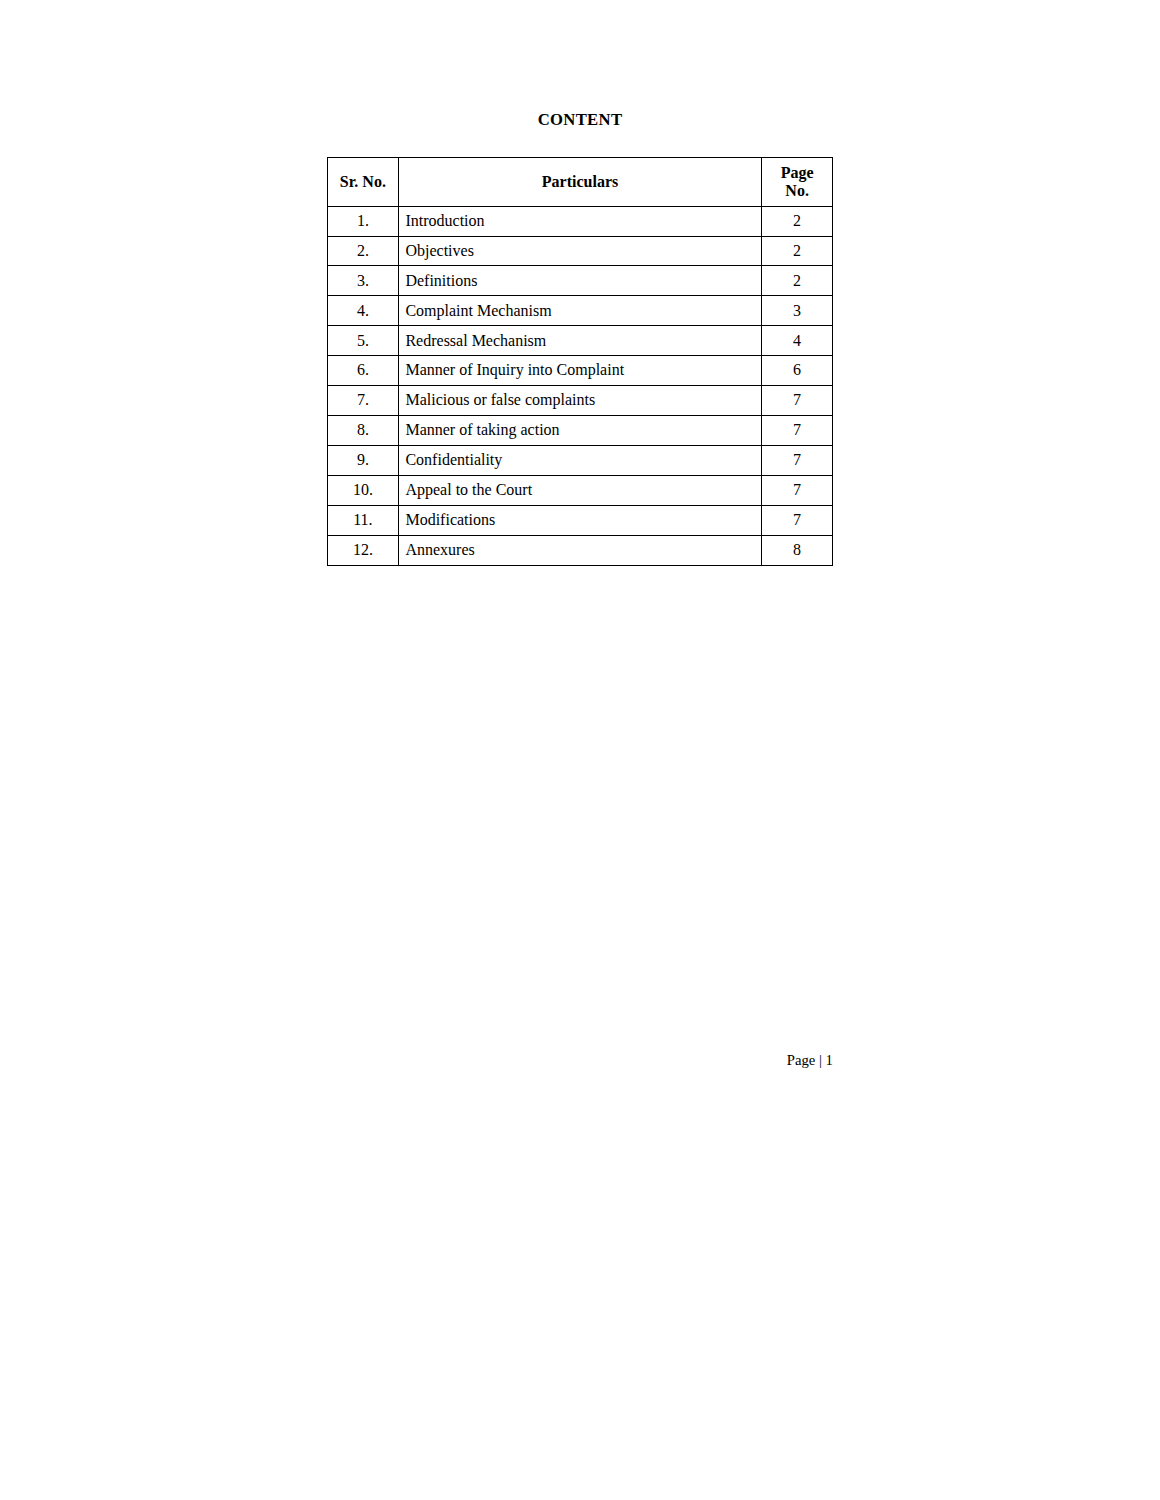CONTENT
| Sr. No. | Particulars | Page No. |
| --- | --- | --- |
| 1. | Introduction | 2 |
| 2. | Objectives | 2 |
| 3. | Definitions | 2 |
| 4. | Complaint Mechanism | 3 |
| 5. | Redressal Mechanism | 4 |
| 6. | Manner of Inquiry into Complaint | 6 |
| 7. | Malicious or false complaints | 7 |
| 8. | Manner of taking action | 7 |
| 9. | Confidentiality | 7 |
| 10. | Appeal to the Court | 7 |
| 11. | Modifications | 7 |
| 12. | Annexures | 8 |
Page | 1